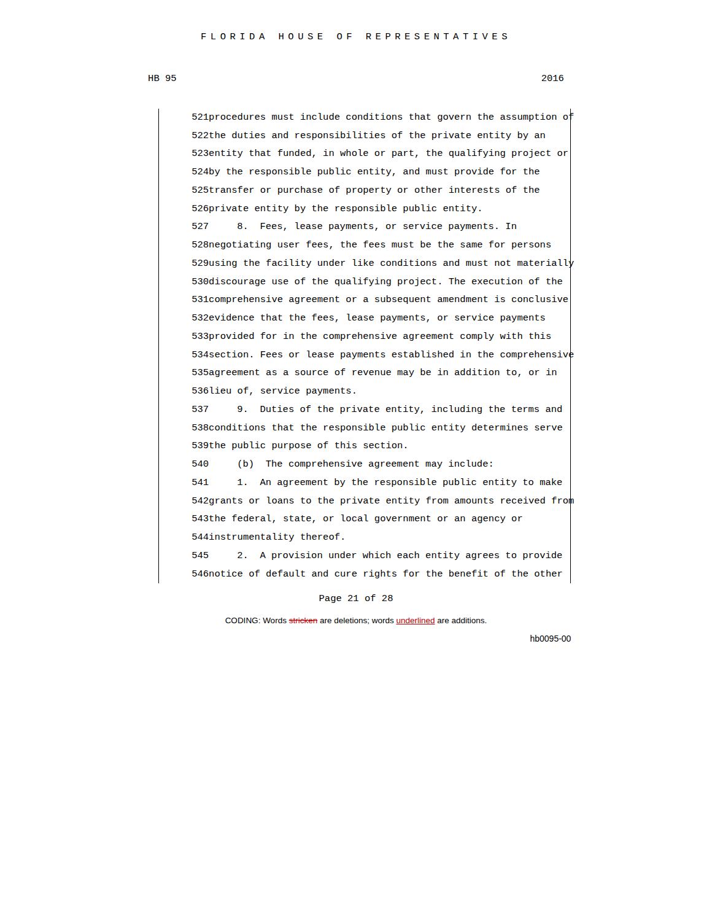FLORIDA HOUSE OF REPRESENTATIVES
HB 95 2016
| 521 | procedures must include conditions that govern the assumption of |
| 522 | the duties and responsibilities of the private entity by an |
| 523 | entity that funded, in whole or part, the qualifying project or |
| 524 | by the responsible public entity, and must provide for the |
| 525 | transfer or purchase of property or other interests of the |
| 526 | private entity by the responsible public entity. |
| 527 | 8. Fees, lease payments, or service payments. In |
| 528 | negotiating user fees, the fees must be the same for persons |
| 529 | using the facility under like conditions and must not materially |
| 530 | discourage use of the qualifying project. The execution of the |
| 531 | comprehensive agreement or a subsequent amendment is conclusive |
| 532 | evidence that the fees, lease payments, or service payments |
| 533 | provided for in the comprehensive agreement comply with this |
| 534 | section. Fees or lease payments established in the comprehensive |
| 535 | agreement as a source of revenue may be in addition to, or in |
| 536 | lieu of, service payments. |
| 537 | 9. Duties of the private entity, including the terms and |
| 538 | conditions that the responsible public entity determines serve |
| 539 | the public purpose of this section. |
| 540 | (b) The comprehensive agreement may include: |
| 541 | 1. An agreement by the responsible public entity to make |
| 542 | grants or loans to the private entity from amounts received from |
| 543 | the federal, state, or local government or an agency or |
| 544 | instrumentality thereof. |
| 545 | 2. A provision under which each entity agrees to provide |
| 546 | notice of default and cure rights for the benefit of the other |
Page 21 of 28
CODING: Words stricken are deletions; words underlined are additions.
hb0095-00